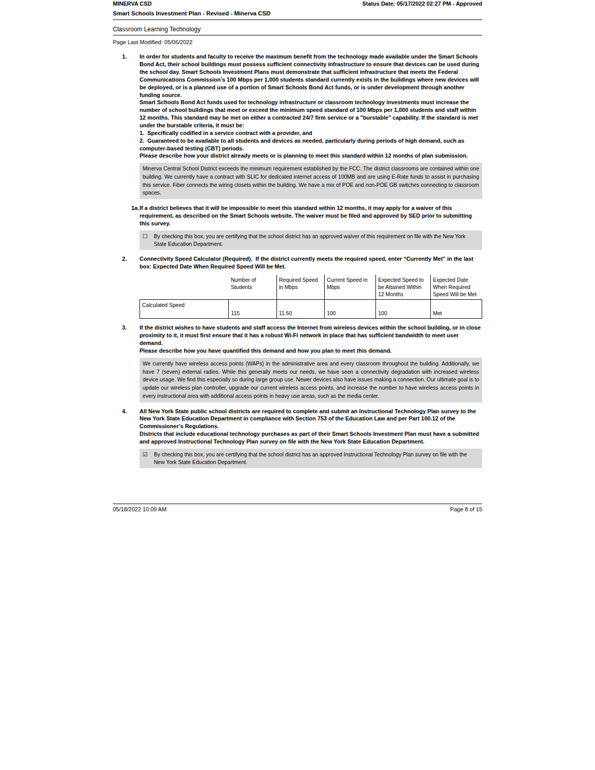MINERVA CSD Status Date: 05/17/2022 02:27 PM - Approved
Smart Schools Investment Plan - Revised - Minerva CSD
Classroom Learning Technology
Page Last Modified: 05/06/2022
1.
In order for students and faculty to receive the maximum benefit from the technology made available under the Smart Schools Bond Act, their school buildings must possess sufficient connectivity infrastructure to ensure that devices can be used during the school day. Smart Schools Investment Plans must demonstrate that sufficient infrastructure that meets the Federal Communications Commission’s 100 Mbps per 1,000 students standard currently exists in the buildings where new devices will be deployed, or is a planned use of a portion of Smart Schools Bond Act funds, or is under development through another funding source.
Smart Schools Bond Act funds used for technology infrastructure or classroom technology investments must increase the number of school buildings that meet or exceed the minimum speed standard of 100 Mbps per 1,000 students and staff within 12 months. This standard may be met on either a contracted 24/7 firm service or a "burstable" capability. If the standard is met under the burstable criteria, it must be:
1. Specifically codified in a service contract with a provider, and
2. Guaranteed to be available to all students and devices as needed, particularly during periods of high demand, such as computer-based testing (CBT) periods.
Please describe how your district already meets or is planning to meet this standard within 12 months of plan submission.
Minerva Central School District exceeds the minimum requirement established by the FCC. The district classrooms are contained within one building. We currently have a contract with SLIC for dedicated internet access of 100MB and are using E-Rate funds to assist in purchasing this service. Fiber connects the wiring closets within the building. We have a mix of POE and non-POE GB switches connecting to classroom spaces.
1a.
If a district believes that it will be impossible to meet this standard within 12 months, it may apply for a waiver of this requirement, as described on the Smart Schools website. The waiver must be filed and approved by SED prior to submitting this survey.
☐ By checking this box, you are certifying that the school district has an approved waiver of this requirement on file with the New York State Education Department.
2.
Connectivity Speed Calculator (Required). If the district currently meets the required speed, enter “Currently Met” in the last box: Expected Date When Required Speed Will be Met.
| | Number of Students | Required Speed in Mbps | Current Speed in Mbps | Expected Speed to be Attained Within 12 Months | Expected Date When Required Speed Will be Met |
| --- | --- | --- | --- | --- | --- |
| Calculated Speed | 115 | 11.50 | 100 | 100 | Met |
3.
If the district wishes to have students and staff access the Internet from wireless devices within the school building, or in close proximity to it, it must first ensure that it has a robust Wi-Fi network in place that has sufficient bandwidth to meet user demand.
Please describe how you have quantified this demand and how you plan to meet this demand.
We currently have wireless access points (WAPs) in the administrative area and every classroom throughout the building. Additionally, we have 7 (seven) external radios. While this generally meets our needs, we have seen a connectivity degradation with increased wireless device usage. We find this especially so during large group use. Newer devices also have issues making a connection. Our ultimate goal is to update our wireless plan controller, upgrade our current wireless access points, and increase the number to have wireless access points in every instructional area with additional access points in heavy use areas, such as the media center.
4.
All New York State public school districts are required to complete and submit an Instructional Technology Plan survey to the New York State Education Department in compliance with Section 753 of the Education Law and per Part 100.12 of the Commissioner’s Regulations.
Districts that include educational technology purchases as part of their Smart Schools Investment Plan must have a submitted and approved Instructional Technology Plan survey on file with the New York State Education Department.
☑ By checking this box, you are certifying that the school district has an approved Instructional Technology Plan survey on file with the New York State Education Department.
05/18/2022 10:09 AM Page 8 of 15